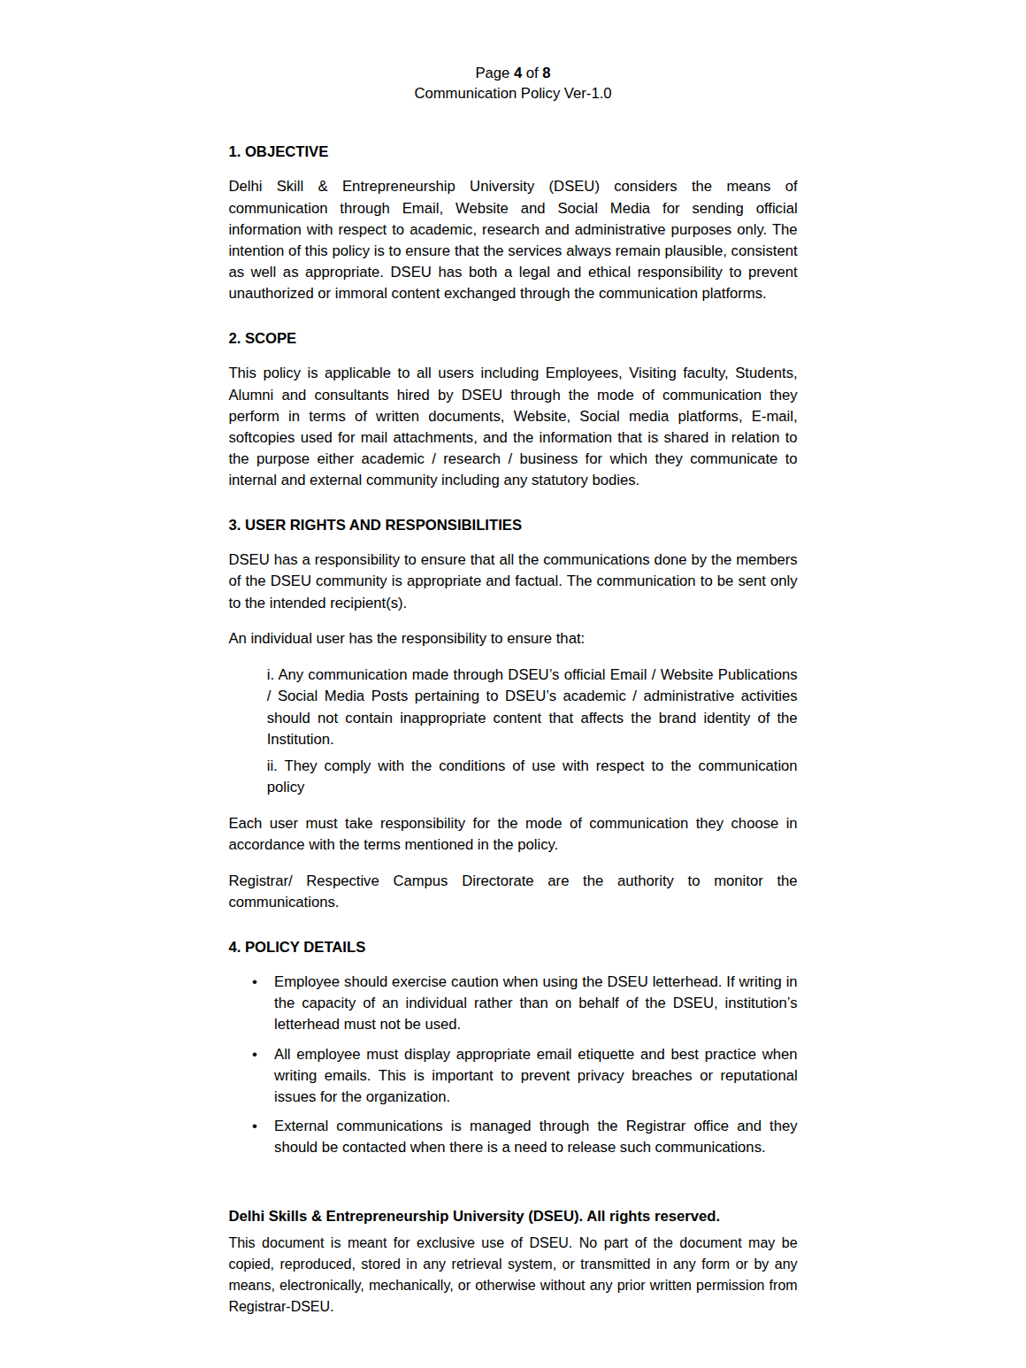Page 4 of 8 Communication Policy Ver-1.0
1. OBJECTIVE
Delhi Skill & Entrepreneurship University (DSEU) considers the means of communication through Email, Website and Social Media for sending official information with respect to academic, research and administrative purposes only. The intention of this policy is to ensure that the services always remain plausible, consistent as well as appropriate. DSEU has both a legal and ethical responsibility to prevent unauthorized or immoral content exchanged through the communication platforms.
2. SCOPE
This policy is applicable to all users including Employees, Visiting faculty, Students, Alumni and consultants hired by DSEU through the mode of communication they perform in terms of written documents, Website, Social media platforms, E-mail, softcopies used for mail attachments, and the information that is shared in relation to the purpose either academic / research / business for which they communicate to internal and external community including any statutory bodies.
3. USER RIGHTS AND RESPONSIBILITIES
DSEU has a responsibility to ensure that all the communications done by the members of the DSEU community is appropriate and factual. The communication to be sent only to the intended recipient(s).
An individual user has the responsibility to ensure that:
i. Any communication made through DSEU’s official Email / Website Publications / Social Media Posts pertaining to DSEU’s academic / administrative activities should not contain inappropriate content that affects the brand identity of the Institution.
ii. They comply with the conditions of use with respect to the communication policy
Each user must take responsibility for the mode of communication they choose in accordance with the terms mentioned in the policy.
Registrar/ Respective Campus Directorate are the authority to monitor the communications.
4. POLICY DETAILS
Employee should exercise caution when using the DSEU letterhead. If writing in the capacity of an individual rather than on behalf of the DSEU, institution’s letterhead must not be used.
All employee must display appropriate email etiquette and best practice when writing emails. This is important to prevent privacy breaches or reputational issues for the organization.
External communications is managed through the Registrar office and they should be contacted when there is a need to release such communications.
Delhi Skills & Entrepreneurship University (DSEU). All rights reserved.
This document is meant for exclusive use of DSEU. No part of the document may be copied, reproduced, stored in any retrieval system, or transmitted in any form or by any means, electronically, mechanically, or otherwise without any prior written permission from Registrar-DSEU.